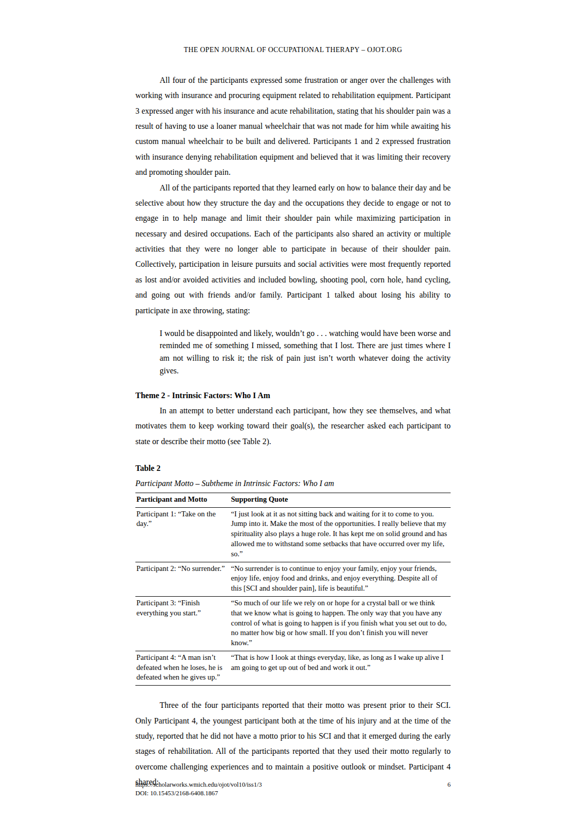THE OPEN JOURNAL OF OCCUPATIONAL THERAPY – OJOT.ORG
All four of the participants expressed some frustration or anger over the challenges with working with insurance and procuring equipment related to rehabilitation equipment. Participant 3 expressed anger with his insurance and acute rehabilitation, stating that his shoulder pain was a result of having to use a loaner manual wheelchair that was not made for him while awaiting his custom manual wheelchair to be built and delivered. Participants 1 and 2 expressed frustration with insurance denying rehabilitation equipment and believed that it was limiting their recovery and promoting shoulder pain.
All of the participants reported that they learned early on how to balance their day and be selective about how they structure the day and the occupations they decide to engage or not to engage in to help manage and limit their shoulder pain while maximizing participation in necessary and desired occupations. Each of the participants also shared an activity or multiple activities that they were no longer able to participate in because of their shoulder pain. Collectively, participation in leisure pursuits and social activities were most frequently reported as lost and/or avoided activities and included bowling, shooting pool, corn hole, hand cycling, and going out with friends and/or family. Participant 1 talked about losing his ability to participate in axe throwing, stating:
I would be disappointed and likely, wouldn’t go . . . watching would have been worse and reminded me of something I missed, something that I lost. There are just times where I am not willing to risk it; the risk of pain just isn’t worth whatever doing the activity gives.
Theme 2 - Intrinsic Factors: Who I Am
In an attempt to better understand each participant, how they see themselves, and what motivates them to keep working toward their goal(s), the researcher asked each participant to state or describe their motto (see Table 2).
Table 2
Participant Motto – Subtheme in Intrinsic Factors: Who I am
| Participant and Motto | Supporting Quote |
| --- | --- |
| Participant 1: “Take on the day.” | “I just look at it as not sitting back and waiting for it to come to you. Jump into it. Make the most of the opportunities. I really believe that my spirituality also plays a huge role. It has kept me on solid ground and has allowed me to withstand some setbacks that have occurred over my life, so.” |
| Participant 2: “No surrender.” | “No surrender is to continue to enjoy your family, enjoy your friends, enjoy life, enjoy food and drinks, and enjoy everything. Despite all of this [SCI and shoulder pain], life is beautiful.” |
| Participant 3: “Finish everything you start.” | “So much of our life we rely on or hope for a crystal ball or we think that we know what is going to happen. The only way that you have any control of what is going to happen is if you finish what you set out to do, no matter how big or how small. If you don’t finish you will never know.” |
| Participant 4: “A man isn’t defeated when he loses, he is defeated when he gives up.” | “That is how I look at things everyday, like, as long as I wake up alive I am going to get up out of bed and work it out.” |
Three of the four participants reported that their motto was present prior to their SCI. Only Participant 4, the youngest participant both at the time of his injury and at the time of the study, reported that he did not have a motto prior to his SCI and that it emerged during the early stages of rehabilitation. All of the participants reported that they used their motto regularly to overcome challenging experiences and to maintain a positive outlook or mindset. Participant 4 shared:
https://scholarworks.wmich.edu/ojot/vol10/iss1/3
DOI: 10.15453/2168-6408.1867
6